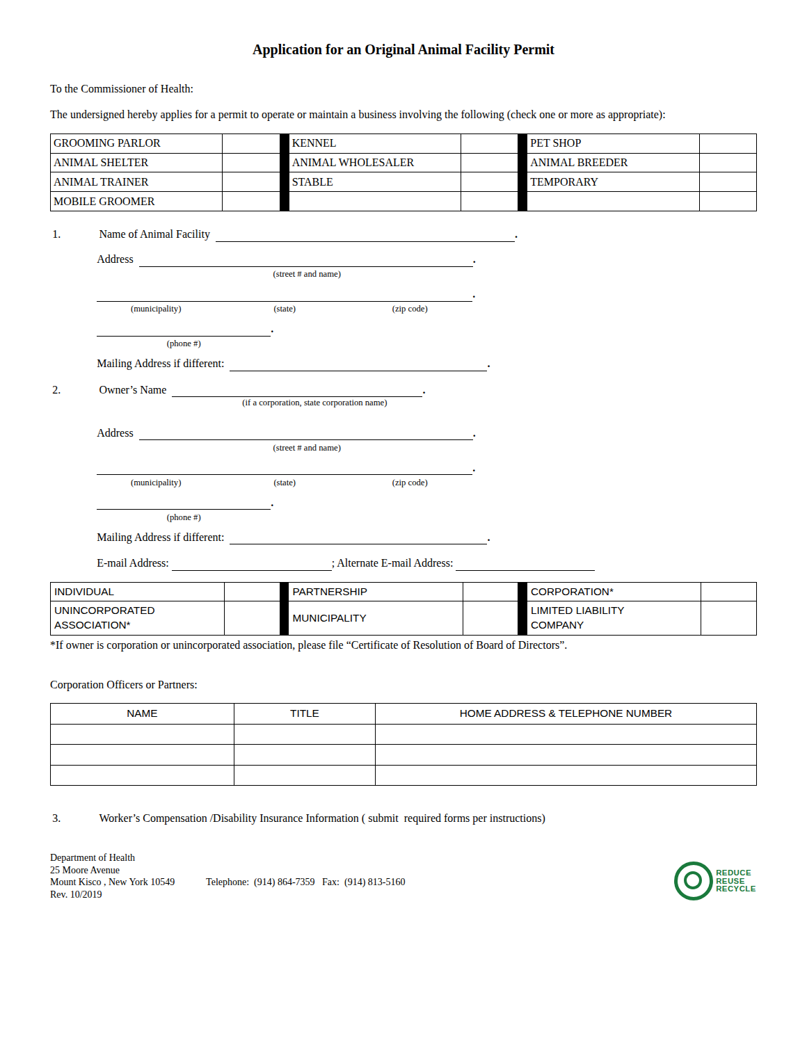Application for an Original Animal Facility Permit
To the Commissioner of Health:
The undersigned hereby applies for a permit to operate or maintain a business involving the following (check one or more as appropriate):
| GROOMING PARLOR | | | KENNEL | | | PET SHOP | |
| ANIMAL SHELTER | | | ANIMAL WHOLESALER | | | ANIMAL BREEDER | |
| ANIMAL TRAINER | | | STABLE | | | TEMPORARY | |
| MOBILE GROOMER | | | | | | | |
1.
Name of Animal Facility .
Address .
(street # and name)
.
(municipality)(state)(zip code)
.
(phone #)
Mailing Address if different: .
2.
Owner’s Name .
(if a corporation, state corporation name)
Address .
(street # and name)
.
(municipality)(state)(zip code)
.
(phone #)
Mailing Address if different: .
E-mail Address: ; Alternate E-mail Address:
| INDIVIDUAL | | | PARTNERSHIP | | | CORPORATION* | |
| UNINCORPORATED ASSOCIATION* | | | MUNICIPALITY | | | LIMITED LIABILITY COMPANY | |
*If owner is corporation or unincorporated association, please file “Certificate of Resolution of Board of Directors”.
Corporation Officers or Partners:
| NAME | TITLE | HOME ADDRESS & TELEPHONE NUMBER |
| --- | --- | --- |
3.
Worker’s Compensation /Disability Insurance Information ( submit required forms per instructions)
Department of Health
25 Moore Avenue
Mount Kisco , New York 10549Telephone: (914) 864-7359 Fax: (914) 813-5160
Rev. 10/2019
REDUCE
REUSE
RECYCLE